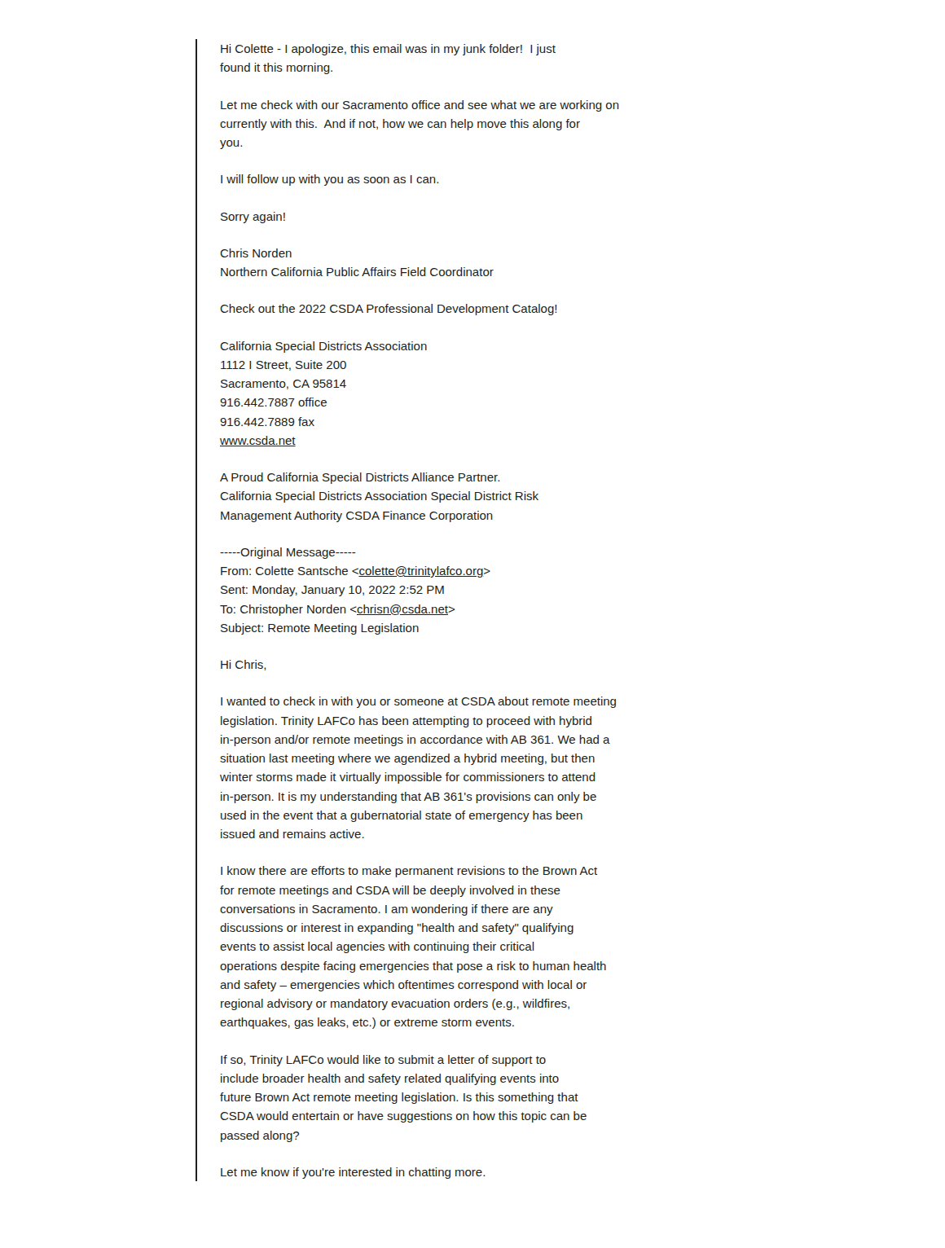Hi Colette - I apologize, this email was in my junk folder! I just
found it this morning.
Let me check with our Sacramento office and see what we are working on
currently with this. And if not, how we can help move this along for
you.
I will follow up with you as soon as I can.
Sorry again!
Chris Norden
Northern California Public Affairs Field Coordinator
Check out the 2022 CSDA Professional Development Catalog!
California Special Districts Association
1112 I Street, Suite 200
Sacramento, CA 95814
916.442.7887 office
916.442.7889 fax
www.csda.net
A Proud California Special Districts Alliance Partner.
California Special Districts Association Special District Risk
Management Authority CSDA Finance Corporation
-----Original Message-----
From: Colette Santsche <colette@trinitylafco.org>
Sent: Monday, January 10, 2022 2:52 PM
To: Christopher Norden <chrisn@csda.net>
Subject: Remote Meeting Legislation
Hi Chris,
I wanted to check in with you or someone at CSDA about remote meeting
legislation. Trinity LAFCo has been attempting to proceed with hybrid
in-person and/or remote meetings in accordance with AB 361. We had a
situation last meeting where we agendized a hybrid meeting, but then
winter storms made it virtually impossible for commissioners to attend
in-person. It is my understanding that AB 361's provisions can only be
used in the event that a gubernatorial state of emergency has been
issued and remains active.
I know there are efforts to make permanent revisions to the Brown Act
for remote meetings and CSDA will be deeply involved in these
conversations in Sacramento. I am wondering if there are any
discussions or interest in expanding "health and safety" qualifying
events to assist local agencies with continuing their critical
operations despite facing emergencies that pose a risk to human health
and safety – emergencies which oftentimes correspond with local or
regional advisory or mandatory evacuation orders (e.g., wildfires,
earthquakes, gas leaks, etc.) or extreme storm events.
If so, Trinity LAFCo would like to submit a letter of support to
include broader health and safety related qualifying events into
future Brown Act remote meeting legislation. Is this something that
CSDA would entertain or have suggestions on how this topic can be
passed along?
Let me know if you're interested in chatting more.